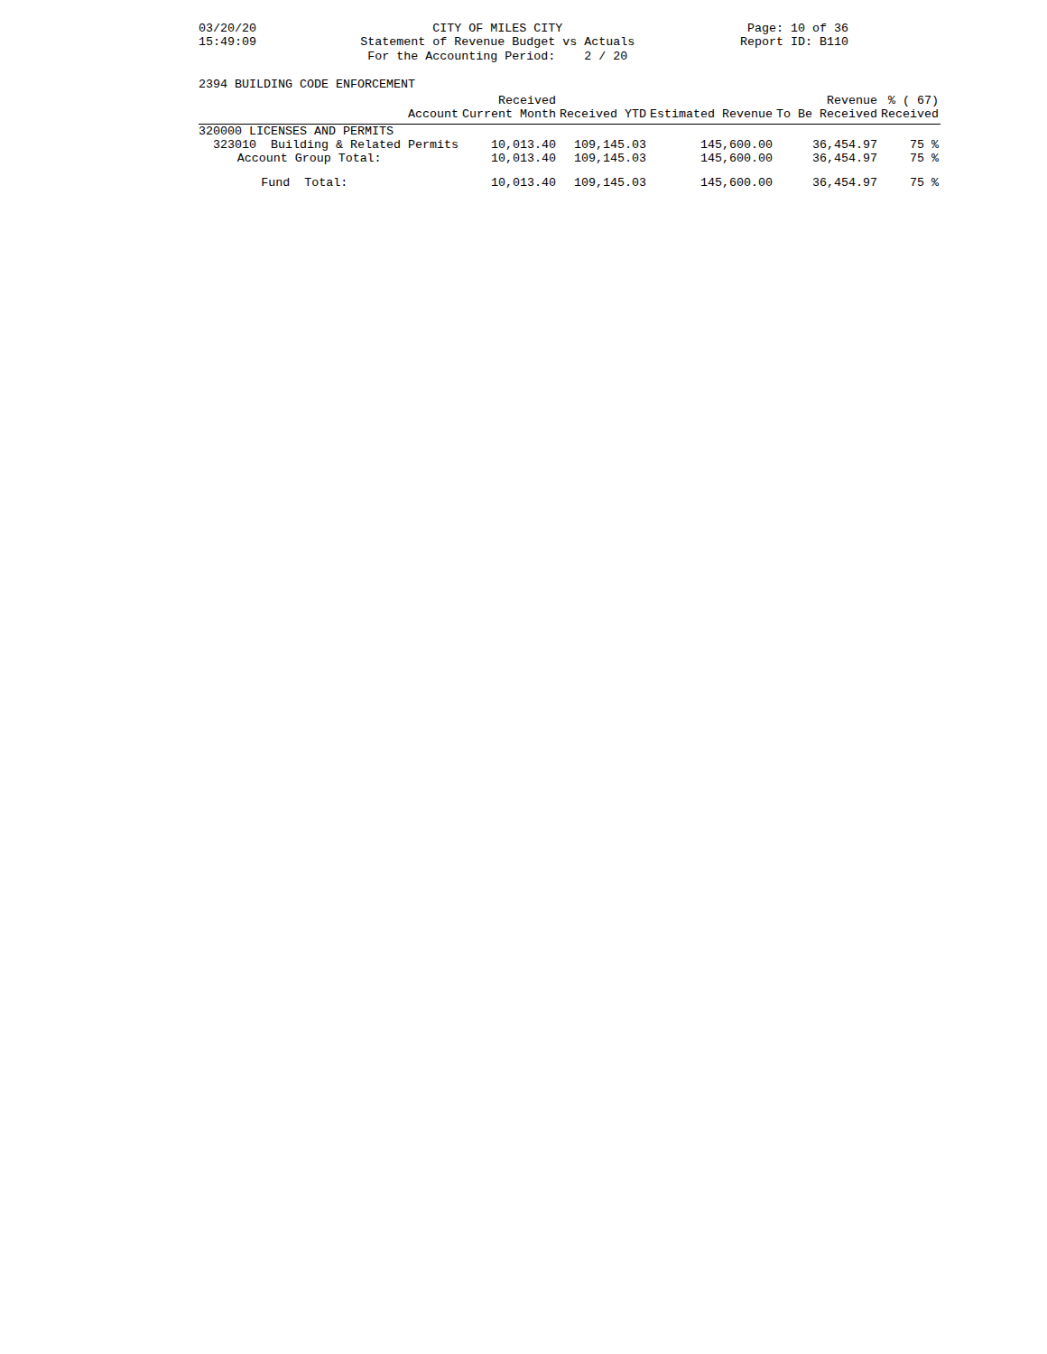| 03/20/20 | CITY OF MILES CITY | Page: 10 of 36 |
| 15:49:09 | Statement of Revenue Budget vs Actuals | Report ID: B110 |
| | For the Accounting Period: 2 / 20 | |
2394 BUILDING CODE ENFORCEMENT
| | Received | | | Revenue | % ( 67) |
| --- | --- | --- | --- | --- | --- |
| Account | Current Month | Received YTD | Estimated Revenue | To Be Received | Received |
| 320000 LICENSES AND PERMITS | | | | | |
| 323010 Building & Related Permits | 10,013.40 | 109,145.03 | 145,600.00 | 36,454.97 | 75 % |
| Account Group Total: | 10,013.40 | 109,145.03 | 145,600.00 | 36,454.97 | 75 % |
| Fund Total: | 10,013.40 | 109,145.03 | 145,600.00 | 36,454.97 | 75 % |